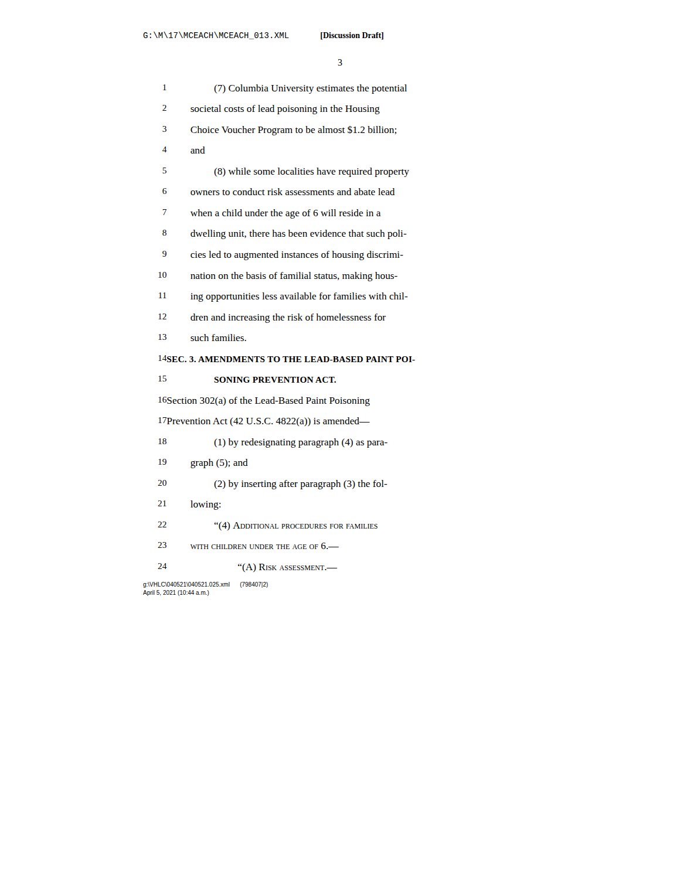G:\M\17\MCEACH\MCEACH_013.XML [Discussion Draft]
3
| 1 | (7) Columbia University estimates the potential |
| 2 | societal costs of lead poisoning in the Housing |
| 3 | Choice Voucher Program to be almost $1.2 billion; |
| 4 | and |
| 5 | (8) while some localities have required property |
| 6 | owners to conduct risk assessments and abate lead |
| 7 | when a child under the age of 6 will reside in a |
| 8 | dwelling unit, there has been evidence that such poli- |
| 9 | cies led to augmented instances of housing discrimi- |
| 10 | nation on the basis of familial status, making hous- |
| 11 | ing opportunities less available for families with chil- |
| 12 | dren and increasing the risk of homelessness for |
| 13 | such families. |
| 14 | SEC. 3. AMENDMENTS TO THE LEAD-BASED PAINT POI- |
| 15 | SONING PREVENTION ACT. |
| 16 | Section 302(a) of the Lead-Based Paint Poisoning |
| 17 | Prevention Act (42 U.S.C. 4822(a)) is amended— |
| 18 | (1) by redesignating paragraph (4) as para- |
| 19 | graph (5); and |
| 20 | (2) by inserting after paragraph (3) the fol- |
| 21 | lowing: |
| 22 | “(4) Additional procedures for families |
| 23 | with children under the age of 6.— |
| 24 | “(A) Risk assessment. — |
g:\VHLC\040521\040521.025.xml(798407|2)
April 5, 2021 (10:44 a.m.)